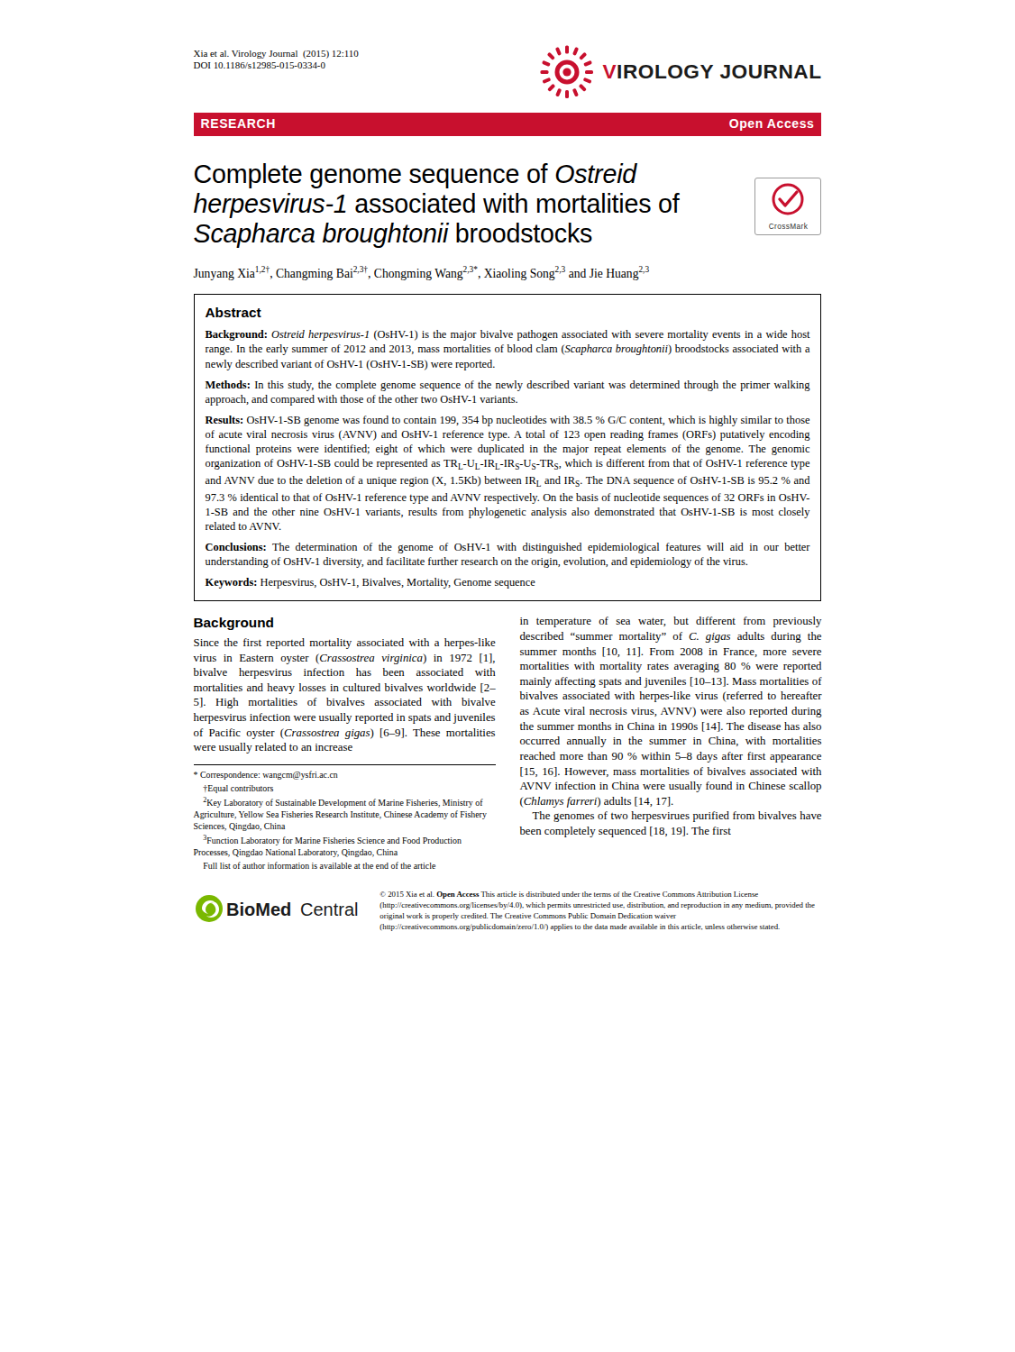Xia et al. Virology Journal (2015) 12:110
DOI 10.1186/s12985-015-0334-0
VIROLOGY JOURNAL
Research
Open Access
CrossMark
Complete genome sequence of Ostreid
herpesvirus-1 associated with mortalities of
Scapharca broughtonii broodstocks
Junyang Xia1,2†, Changming Bai2,3†, Chongming Wang2,3*, Xiaoling Song2,3 and Jie Huang2,3
Abstract
Background: Ostreid herpesvirus-1 (OsHV-1) is the major bivalve pathogen associated with severe mortality events in a wide host range. In the early summer of 2012 and 2013, mass mortalities of blood clam (Scapharca broughtonii) broodstocks associated with a newly described variant of OsHV-1 (OsHV-1-SB) were reported.
Methods: In this study, the complete genome sequence of the newly described variant was determined through the primer walking approach, and compared with those of the other two OsHV-1 variants.
Results: OsHV-1-SB genome was found to contain 199, 354 bp nucleotides with 38.5 % G/C content, which is highly similar to those of acute viral necrosis virus (AVNV) and OsHV-1 reference type. A total of 123 open reading frames (ORFs) putatively encoding functional proteins were identified; eight of which were duplicated in the major repeat elements of the genome. The genomic organization of OsHV-1-SB could be represented as TRL-UL-IRL-IRS-US-TRS, which is different from that of OsHV-1 reference type and AVNV due to the deletion of a unique region (X, 1.5Kb) between IRL and IRS. The DNA sequence of OsHV-1-SB is 95.2 % and 97.3 % identical to that of OsHV-1 reference type and AVNV respectively. On the basis of nucleotide sequences of 32 ORFs in OsHV-1-SB and the other nine OsHV-1 variants, results from phylogenetic analysis also demonstrated that OsHV-1-SB is most closely related to AVNV.
Conclusions: The determination of the genome of OsHV-1 with distinguished epidemiological features will aid in our better understanding of OsHV-1 diversity, and facilitate further research on the origin, evolution, and epidemiology of the virus.
Keywords: Herpesvirus, OsHV-1, Bivalves, Mortality, Genome sequence
Background
Since the first reported mortality associated with a herpes-like virus in Eastern oyster (Crassostrea virginica) in 1972 [1], bivalve herpesvirus infection has been associated with mortalities and heavy losses in cultured bivalves worldwide [2–5]. High mortalities of bivalves associated with bivalve herpesvirus infection were usually reported in spats and juveniles of Pacific oyster (Crassostrea gigas) [6–9]. These mortalities were usually related to an increase
* Correspondence: wangcm@ysfri.ac.cn
†Equal contributors
2Key Laboratory of Sustainable Development of Marine Fisheries, Ministry of Agriculture, Yellow Sea Fisheries Research Institute, Chinese Academy of Fishery Sciences, Qingdao, China
3Function Laboratory for Marine Fisheries Science and Food Production Processes, Qingdao National Laboratory, Qingdao, China
Full list of author information is available at the end of the article
in temperature of sea water, but different from previously described “summer mortality” of C. gigas adults during the summer months [10, 11]. From 2008 in France, more severe mortalities with mortality rates averaging 80 % were reported mainly affecting spats and juveniles [10–13]. Mass mortalities of bivalves associated with herpes-like virus (referred to hereafter as Acute viral necrosis virus, AVNV) were also reported during the summer months in China in 1990s [14]. The disease has also occurred annually in the summer in China, with mortalities reached more than 90 % within 5–8 days after first appearance [15, 16]. However, mass mortalities of bivalves associated with AVNV infection in China were usually found in Chinese scallop (Chlamys farreri) adults [14, 17].
The genomes of two herpesvirues purified from bivalves have been completely sequenced [18, 19]. The first
BioMed Central
© 2015 Xia et al. Open Access This article is distributed under the terms of the Creative Commons Attribution License (http://creativecommons.org/licenses/by/4.0), which permits unrestricted use, distribution, and reproduction in any medium, provided the original work is properly credited. The Creative Commons Public Domain Dedication waiver (http://creativecommons.org/publicdomain/zero/1.0/) applies to the data made available in this article, unless otherwise stated.